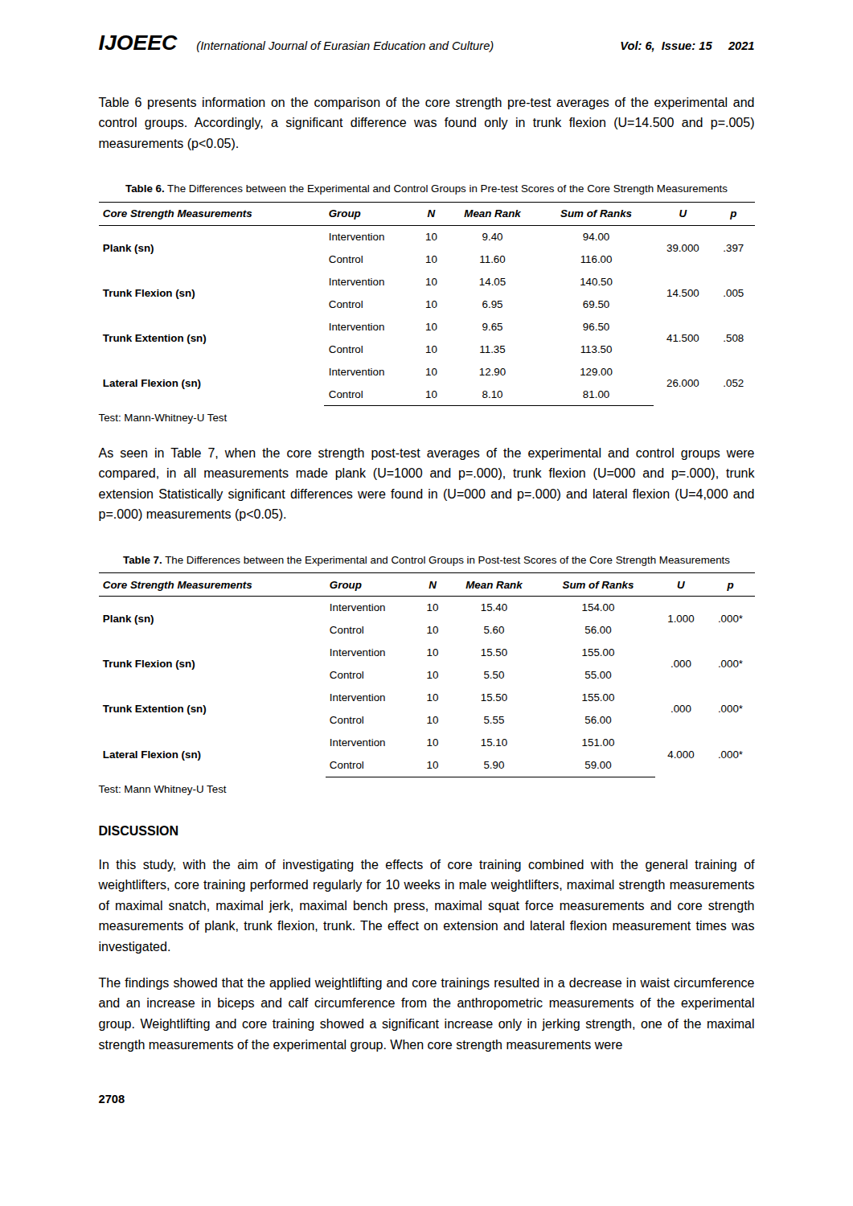IJOEEC (International Journal of Eurasian Education and Culture) Vol: 6, Issue: 15 2021
Table 6 presents information on the comparison of the core strength pre-test averages of the experimental and control groups. Accordingly, a significant difference was found only in trunk flexion (U=14.500 and p=.005) measurements (p<0.05).
Table 6. The Differences between the Experimental and Control Groups in Pre-test Scores of the Core Strength Measurements
| Core Strength Measurements | Group | N | Mean Rank | Sum of Ranks | U | p |
| --- | --- | --- | --- | --- | --- | --- |
| Plank (sn) | Intervention | 10 | 9.40 | 94.00 | 39.000 | .397 |
| Control | 10 | 11.60 | 116.00 |
| Trunk Flexion (sn) | Intervention | 10 | 14.05 | 140.50 | 14.500 | .005 |
| Control | 10 | 6.95 | 69.50 |
| Trunk Extention (sn) | Intervention | 10 | 9.65 | 96.50 | 41.500 | .508 |
| Control | 10 | 11.35 | 113.50 |
| Lateral Flexion (sn) | Intervention | 10 | 12.90 | 129.00 | 26.000 | .052 |
| Control | 10 | 8.10 | 81.00 |
Test: Mann-Whitney-U Test
As seen in Table 7, when the core strength post-test averages of the experimental and control groups were compared, in all measurements made plank (U=1000 and p=.000), trunk flexion (U=000 and p=.000), trunk extension Statistically significant differences were found in (U=000 and p=.000) and lateral flexion (U=4,000 and p=.000) measurements (p<0.05).
Table 7. The Differences between the Experimental and Control Groups in Post-test Scores of the Core Strength Measurements
| Core Strength Measurements | Group | N | Mean Rank | Sum of Ranks | U | p |
| --- | --- | --- | --- | --- | --- | --- |
| Plank (sn) | Intervention | 10 | 15.40 | 154.00 | 1.000 | .000* |
| Control | 10 | 5.60 | 56.00 |
| Trunk Flexion (sn) | Intervention | 10 | 15.50 | 155.00 | .000 | .000* |
| Control | 10 | 5.50 | 55.00 |
| Trunk Extention (sn) | Intervention | 10 | 15.50 | 155.00 | .000 | .000* |
| Control | 10 | 5.55 | 56.00 |
| Lateral Flexion (sn) | Intervention | 10 | 15.10 | 151.00 | 4.000 | .000* |
| Control | 10 | 5.90 | 59.00 |
Test: Mann Whitney-U Test
DISCUSSION
In this study, with the aim of investigating the effects of core training combined with the general training of weightlifters, core training performed regularly for 10 weeks in male weightlifters, maximal strength measurements of maximal snatch, maximal jerk, maximal bench press, maximal squat force measurements and core strength measurements of plank, trunk flexion, trunk. The effect on extension and lateral flexion measurement times was investigated.
The findings showed that the applied weightlifting and core trainings resulted in a decrease in waist circumference and an increase in biceps and calf circumference from the anthropometric measurements of the experimental group. Weightlifting and core training showed a significant increase only in jerking strength, one of the maximal strength measurements of the experimental group. When core strength measurements were
2708